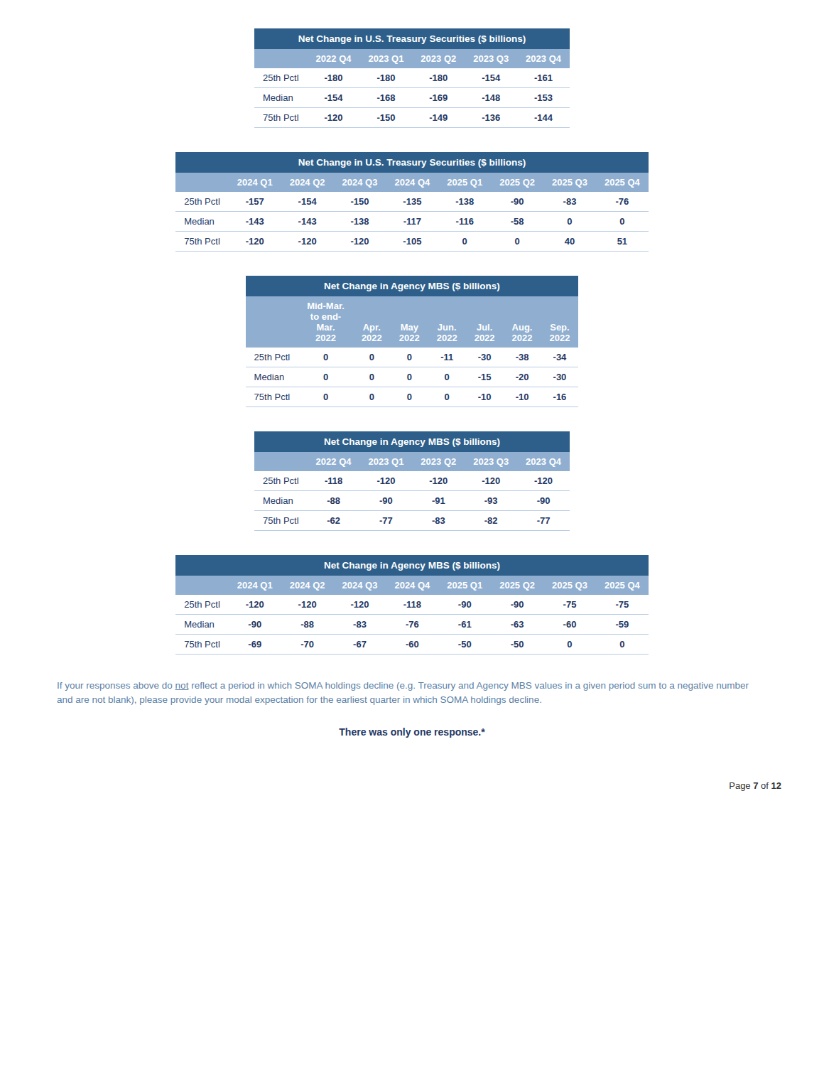Net Change in U.S. Treasury Securities ($ billions)
| | 2022 Q4 | 2023 Q1 | 2023 Q2 | 2023 Q3 | 2023 Q4 |
| --- | --- | --- | --- | --- | --- |
| 25th Pctl | -180 | -180 | -180 | -154 | -161 |
| Median | -154 | -168 | -169 | -148 | -153 |
| 75th Pctl | -120 | -150 | -149 | -136 | -144 |
Net Change in U.S. Treasury Securities ($ billions)
| | 2024 Q1 | 2024 Q2 | 2024 Q3 | 2024 Q4 | 2025 Q1 | 2025 Q2 | 2025 Q3 | 2025 Q4 |
| --- | --- | --- | --- | --- | --- | --- | --- | --- |
| 25th Pctl | -157 | -154 | -150 | -135 | -138 | -90 | -83 | -76 |
| Median | -143 | -143 | -138 | -117 | -116 | -58 | 0 | 0 |
| 75th Pctl | -120 | -120 | -120 | -105 | 0 | 0 | 40 | 51 |
Net Change in Agency MBS ($ billions)
| | Mid-Mar. to end- Mar. 2022 | Apr. 2022 | May 2022 | Jun. 2022 | Jul. 2022 | Aug. 2022 | Sep. 2022 |
| --- | --- | --- | --- | --- | --- | --- | --- |
| 25th Pctl | 0 | 0 | 0 | -11 | -30 | -38 | -34 |
| Median | 0 | 0 | 0 | 0 | -15 | -20 | -30 |
| 75th Pctl | 0 | 0 | 0 | 0 | -10 | -10 | -16 |
Net Change in Agency MBS ($ billions)
| | 2022 Q4 | 2023 Q1 | 2023 Q2 | 2023 Q3 | 2023 Q4 |
| --- | --- | --- | --- | --- | --- |
| 25th Pctl | -118 | -120 | -120 | -120 | -120 |
| Median | -88 | -90 | -91 | -93 | -90 |
| 75th Pctl | -62 | -77 | -83 | -82 | -77 |
Net Change in Agency MBS ($ billions)
| | 2024 Q1 | 2024 Q2 | 2024 Q3 | 2024 Q4 | 2025 Q1 | 2025 Q2 | 2025 Q3 | 2025 Q4 |
| --- | --- | --- | --- | --- | --- | --- | --- | --- |
| 25th Pctl | -120 | -120 | -120 | -118 | -90 | -90 | -75 | -75 |
| Median | -90 | -88 | -83 | -76 | -61 | -63 | -60 | -59 |
| 75th Pctl | -69 | -70 | -67 | -60 | -50 | -50 | 0 | 0 |
If your responses above do not reflect a period in which SOMA holdings decline (e.g. Treasury and Agency MBS values in a given period sum to a negative number and are not blank), please provide your modal expectation for the earliest quarter in which SOMA holdings decline.
There was only one response.*
Page 7 of 12